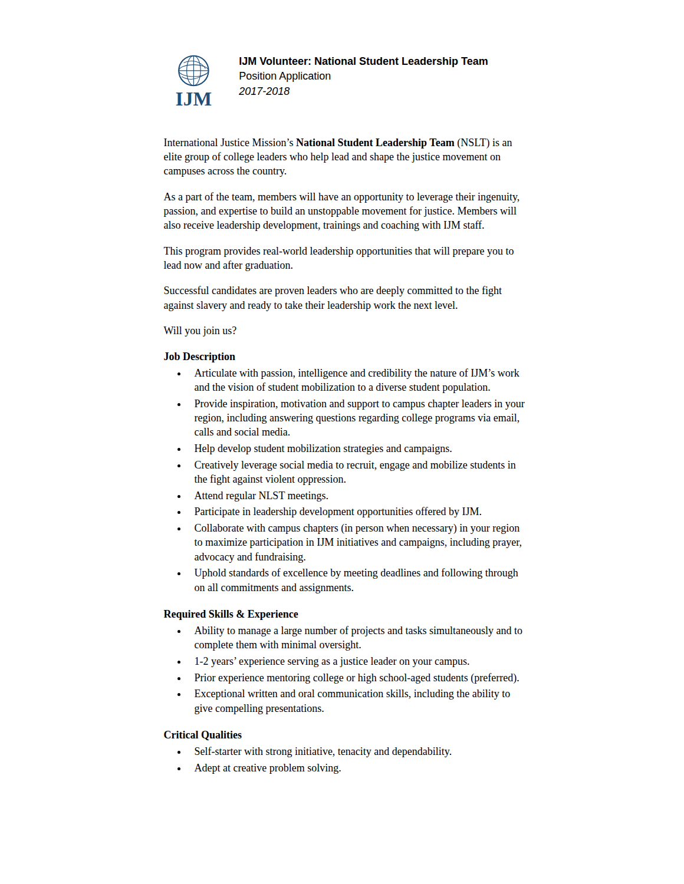IJM
IJM Volunteer: National Student Leadership Team
Position Application
2017-2018
International Justice Mission’s National Student Leadership Team (NSLT) is an elite group of college leaders who help lead and shape the justice movement on campuses across the country.
As a part of the team, members will have an opportunity to leverage their ingenuity, passion, and expertise to build an unstoppable movement for justice. Members will also receive leadership development, trainings and coaching with IJM staff.
This program provides real-world leadership opportunities that will prepare you to lead now and after graduation.
Successful candidates are proven leaders who are deeply committed to the fight against slavery and ready to take their leadership work the next level.
Will you join us?
Job Description
Articulate with passion, intelligence and credibility the nature of IJM’s work and the vision of student mobilization to a diverse student population.
Provide inspiration, motivation and support to campus chapter leaders in your region, including answering questions regarding college programs via email, calls and social media.
Help develop student mobilization strategies and campaigns.
Creatively leverage social media to recruit, engage and mobilize students in the fight against violent oppression.
Attend regular NLST meetings.
Participate in leadership development opportunities offered by IJM.
Collaborate with campus chapters (in person when necessary) in your region to maximize participation in IJM initiatives and campaigns, including prayer, advocacy and fundraising.
Uphold standards of excellence by meeting deadlines and following through on all commitments and assignments.
Required Skills & Experience
Ability to manage a large number of projects and tasks simultaneously and to complete them with minimal oversight.
1-2 years’ experience serving as a justice leader on your campus.
Prior experience mentoring college or high school-aged students (preferred).
Exceptional written and oral communication skills, including the ability to give compelling presentations.
Critical Qualities
Self-starter with strong initiative, tenacity and dependability.
Adept at creative problem solving.